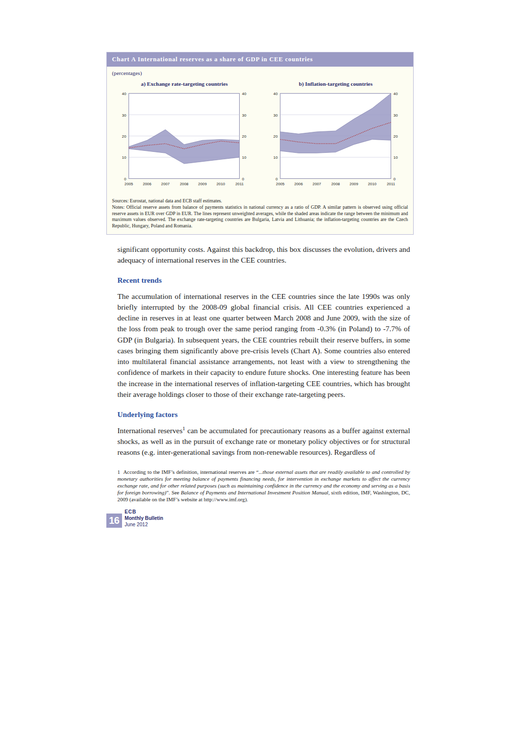Chart A International reserves as a share of GDP in CEE countries
(percentages)
a) Exchange rate-targeting countries
40 30 20 10 0 40 30 20 10 0 2005 2006 2007 2008 2009 2010 2011
b) Inflation-targeting countries
40 30 20 10 0 40 30 20 10 0 2005 2006 2007 2008 2009 2010 2011
Sources: Eurostat, national data and ECB staff estimates. Notes: Official reserve assets from balance of payments statistics in national currency as a ratio of GDP. A similar pattern is observed using official reserve assets in EUR over GDP in EUR. The lines represent unweighted averages, while the shaded areas indicate the range between the minimum and maximum values observed. The exchange rate-targeting countries are Bulgaria, Latvia and Lithuania; the inflation-targeting countries are the Czech Republic, Hungary, Poland and Romania.
significant opportunity costs. Against this backdrop, this box discusses the evolution, drivers and adequacy of international reserves in the CEE countries.
Recent trends
The accumulation of international reserves in the CEE countries since the late 1990s was only briefly interrupted by the 2008-09 global financial crisis. All CEE countries experienced a decline in reserves in at least one quarter between March 2008 and June 2009, with the size of the loss from peak to trough over the same period ranging from -0.3% (in Poland) to -7.7% of GDP (in Bulgaria). In subsequent years, the CEE countries rebuilt their reserve buffers, in some cases bringing them significantly above pre-crisis levels (Chart A). Some countries also entered into multilateral financial assistance arrangements, not least with a view to strengthening the confidence of markets in their capacity to endure future shocks. One interesting feature has been the increase in the international reserves of inflation-targeting CEE countries, which has brought their average holdings closer to those of their exchange rate-targeting peers.
Underlying factors
International reserves1 can be accumulated for precautionary reasons as a buffer against external shocks, as well as in the pursuit of exchange rate or monetary policy objectives or for structural reasons (e.g. inter-generational savings from non-renewable resources). Regardless of
1 According to the IMF’s definition, international reserves are “...those external assets that are readily available to and controlled by monetary authorities for meeting balance of payments financing needs, for intervention in exchange markets to affect the currency exchange rate, and for other related purposes (such as maintaining confidence in the currency and the economy and serving as a basis for foreign borrowing)”. See Balance of Payments and International Investment Position Manual, sixth edition, IMF, Washington, DC, 2009 (available on the IMF’s website at http://www.imf.org).
16
ECB
Monthly Bulletin
June 2012